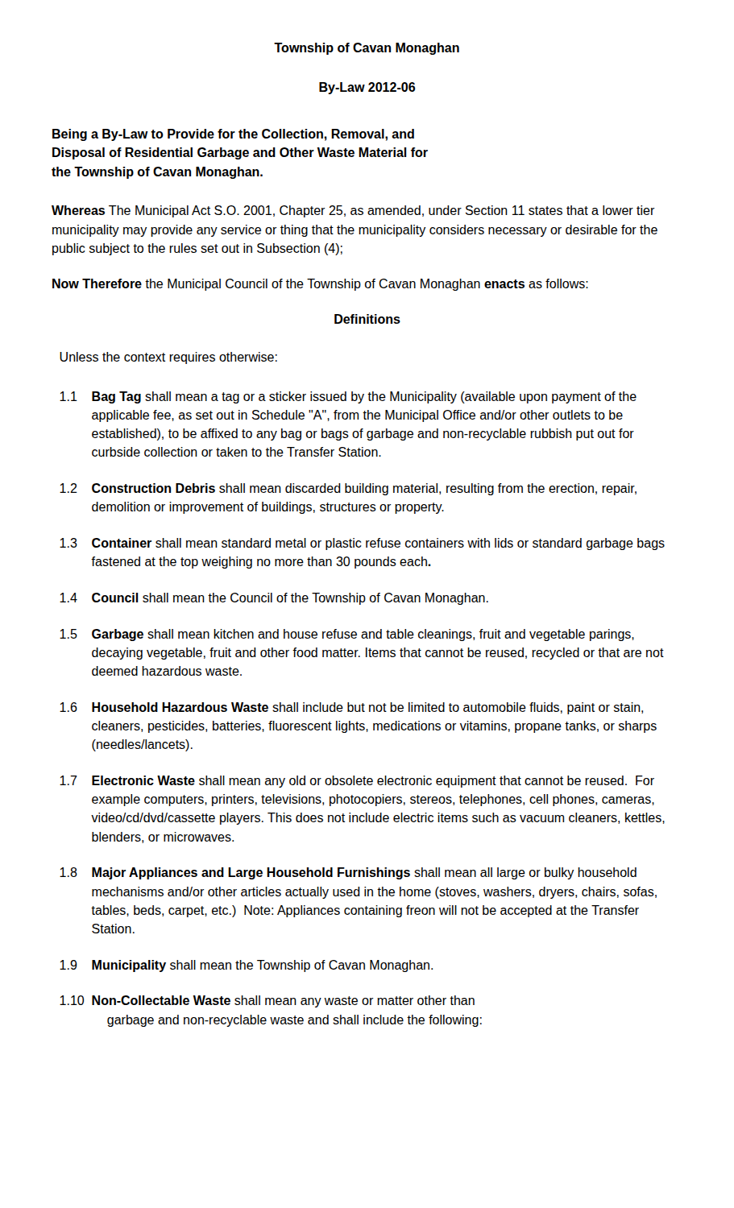Township of Cavan Monaghan
By-Law 2012-06
Being a By-Law to Provide for the Collection, Removal, and
Disposal of Residential Garbage and Other Waste Material for
the Township of Cavan Monaghan.
Whereas The Municipal Act S.O. 2001, Chapter 25, as amended, under Section 11 states that a lower tier municipality may provide any service or thing that the municipality considers necessary or desirable for the public subject to the rules set out in Subsection (4);
Now Therefore the Municipal Council of the Township of Cavan Monaghan enacts as follows:
Definitions
Unless the context requires otherwise:
1.1
Bag Tag shall mean a tag or a sticker issued by the Municipality (available upon payment of the applicable fee, as set out in Schedule "A", from the Municipal Office and/or other outlets to be established), to be affixed to any bag or bags of garbage and non-recyclable rubbish put out for curbside collection or taken to the Transfer Station.
1.2
Construction Debris shall mean discarded building material, resulting from the erection, repair, demolition or improvement of buildings, structures or property.
1.3
Container shall mean standard metal or plastic refuse containers with lids or standard garbage bags fastened at the top weighing no more than 30 pounds each.
1.4
Council shall mean the Council of the Township of Cavan Monaghan.
1.5
Garbage shall mean kitchen and house refuse and table cleanings, fruit and vegetable parings, decaying vegetable, fruit and other food matter. Items that cannot be reused, recycled or that are not deemed hazardous waste.
1.6
Household Hazardous Waste shall include but not be limited to automobile fluids, paint or stain, cleaners, pesticides, batteries, fluorescent lights, medications or vitamins, propane tanks, or sharps (needles/lancets).
1.7
Electronic Waste shall mean any old or obsolete electronic equipment that cannot be reused. For example computers, printers, televisions, photocopiers, stereos, telephones, cell phones, cameras, video/cd/dvd/cassette players. This does not include electric items such as vacuum cleaners, kettles, blenders, or microwaves.
1.8
Major Appliances and Large Household Furnishings shall mean all large or bulky household mechanisms and/or other articles actually used in the home (stoves, washers, dryers, chairs, sofas, tables, beds, carpet, etc.) Note: Appliances containing freon will not be accepted at the Transfer Station.
1.9
Municipality shall mean the Township of Cavan Monaghan.
1.10
Non-Collectable Waste shall mean any waste or matter other than
garbage and non-recyclable waste and shall include the following: